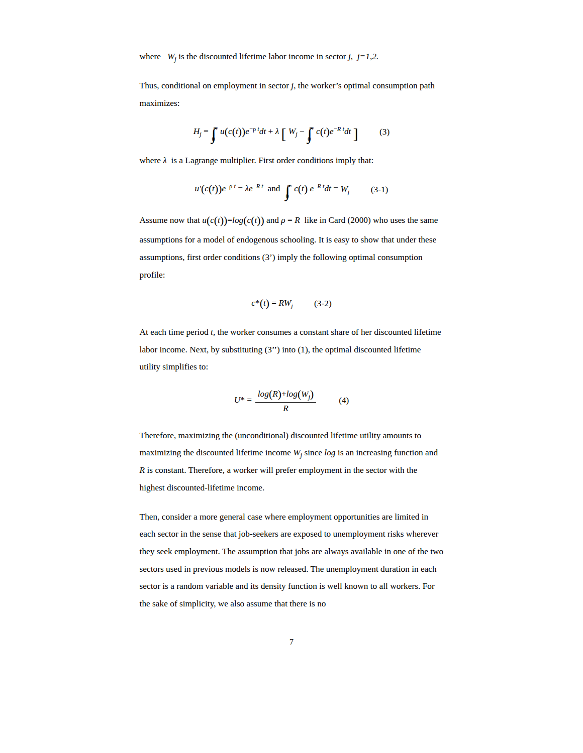where Wj is the discounted lifetime labor income in sector j, j=1,2.
Thus, conditional on employment in sector j, the worker’s optimal consumption path maximizes:
Hj = ∫∞0 u(c(t)) e−ρ tdt + λ [ Wj − ∫∞0 c(t) e−R tdt ] (3)
where λ is a Lagrange multiplier. First order conditions imply that:
u'(c(t)) e−ρ t = λe−R t and ∫∞0 c(t) e−R tdt = Wj (3-1)
Assume now that u(c(t))=log(c(t)) and ρ = R like in Card (2000) who uses the same assumptions for a model of endogenous schooling. It is easy to show that under these assumptions, first order conditions (3’) imply the following optimal consumption profile:
c*(t) = RWj (3-2)
At each time period t, the worker consumes a constant share of her discounted lifetime labor income. Next, by substituting (3’’) into (1), the optimal discounted lifetime utility simplifies to:
U* = log(R)+log(Wj) R (4)
Therefore, maximizing the (unconditional) discounted lifetime utility amounts to maximizing the discounted lifetime income Wj since log is an increasing function and R is constant. Therefore, a worker will prefer employment in the sector with the highest discounted-lifetime income.
Then, consider a more general case where employment opportunities are limited in each sector in the sense that job-seekers are exposed to unemployment risks wherever they seek employment. The assumption that jobs are always available in one of the two sectors used in previous models is now released. The unemployment duration in each sector is a random variable and its density function is well known to all workers. For the sake of simplicity, we also assume that there is no
7